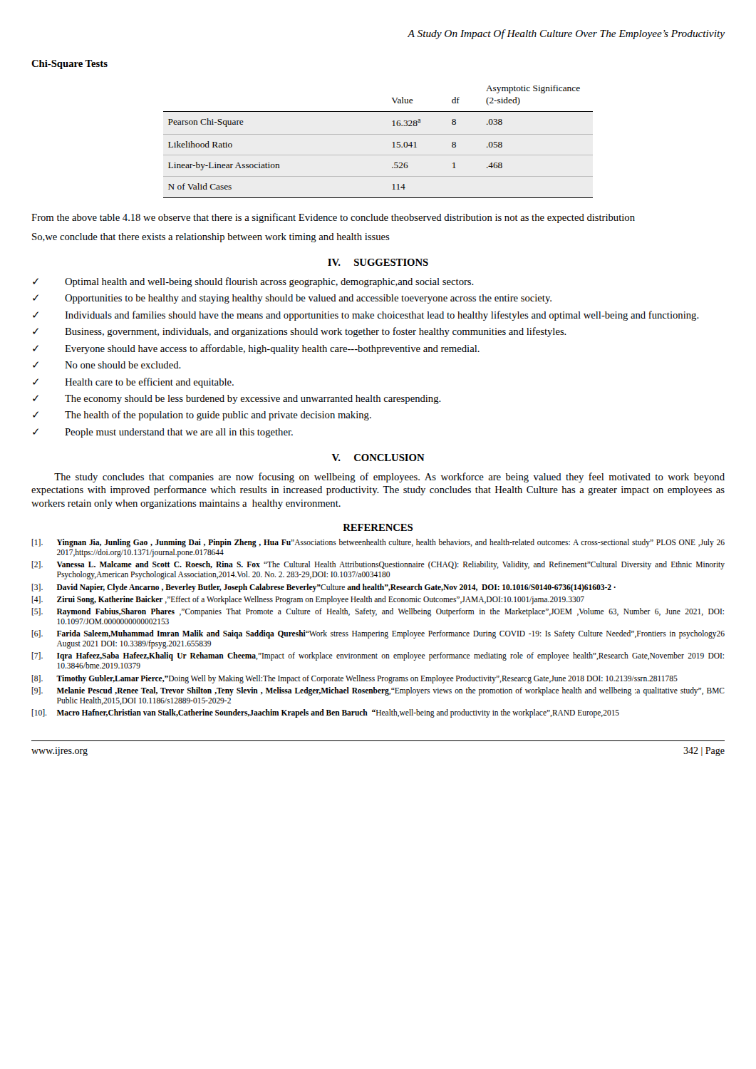A Study On Impact Of Health Culture Over The Employee’s Productivity
Chi-Square Tests
| | Value | df | Asymptotic Significance (2-sided) |
| --- | --- | --- | --- |
| Pearson Chi-Square | 16.328 a | 8 | .038 |
| Likelihood Ratio | 15.041 | 8 | .058 |
| Linear-by-Linear Association | .526 | 1 | .468 |
| N of Valid Cases | 114 | | |
From the above table 4.18 we observe that there is a significant Evidence to conclude theobserved distribution is not as the expected distribution
So,we conclude that there exists a relationship between work timing and health issues
IV. SUGGESTIONS
Optimal health and well-being should flourish across geographic, demographic,and social sectors.
Opportunities to be healthy and staying healthy should be valued and accessible toeveryone across the entire society.
Individuals and families should have the means and opportunities to make choicesthat lead to healthy lifestyles and optimal well-being and functioning.
Business, government, individuals, and organizations should work together to foster healthy communities and lifestyles.
Everyone should have access to affordable, high-quality health care---bothpreventive and remedial.
No one should be excluded.
Health care to be efficient and equitable.
The economy should be less burdened by excessive and unwarranted health carespending.
The health of the population to guide public and private decision making.
People must understand that we are all in this together.
V. CONCLUSION
The study concludes that companies are now focusing on wellbeing of employees. As workforce are being valued they feel motivated to work beyond expectations with improved performance which results in increased productivity. The study concludes that Health Culture has a greater impact on employees as workers retain only when organizations maintains a healthy environment.
REFERENCES
Yingnan Jia, Junling Gao , Junming Dai , Pinpin Zheng , Hua Fu”Associations betweenhealth culture, health behaviors, and health-related outcomes: A cross-sectional study” PLOS ONE ,July 26 2017,https://doi.org/10.1371/journal.pone.0178644
Vanessa L. Malcame and Scott C. Roesch, Rina S. Fox “The Cultural Health AttributionsQuestionnaire (CHAQ): Reliability, Validity, and Refinement”Cultural Diversity and Ethnic Minority Psychology,American Psychological Association,2014.Vol. 20. No. 2. 283-29,DOI: I0.1037/a0034180
David Napier, Clyde Ancarno , Beverley Butler, Joseph Calabrese Beverley”Culture and health”,Research Gate,Nov 2014, DOI: 10.1016/S0140-6736(14)61603-2 ·
Zirui Song, Katherine Baicker ,”Effect of a Workplace Wellness Program on Employee Health and Economic Outcomes”,JAMA,DOI:10.1001/jama.2019.3307
Raymond Fabius,Sharon Phares ,”Companies That Promote a Culture of Health, Safety, and Wellbeing Outperform in the Marketplace”,JOEM ,Volume 63, Number 6, June 2021, DOI: 10.1097/JOM.0000000000002153
Farida Saleem,Muhammad Imran Malik and Saiqa Saddiqa Qureshi“Work stress Hampering Employee Performance During COVID -19: Is Safety Culture Needed”,Frontiers in psychology26 August 2021 DOI: 10.3389/fpsyg.2021.655839
Iqra Hafeez,Saba Hafeez,Khaliq Ur Rehaman Cheema,”Impact of workplace environment on employee performance mediating role of employee health”,Research Gate,November 2019 DOI: 10.3846/bme.2019.10379
Timothy Gubler,Lamar Pierce,”Doing Well by Making Well:The Impact of Corporate Wellness Programs on Employee Productivity”,Researcg Gate,June 2018 DOI: 10.2139/ssrn.2811785
Melanie Pescud ,Renee Teal, Trevor Shilton ,Teny Slevin , Melissa Ledger,Michael Rosenberg,“Employers views on the promotion of workplace health and wellbeing :a qualitative study”, BMC Public Health,2015,DOI 10.1186/s12889-015-2029-2
Macro Hafner,Christian van Stalk,Catherine Sounders,Jaachim Krapels and Ben Baruch “Health,well-being and productivity in the workplace”,RAND Europe,2015
www.ijres.org 342 | Page